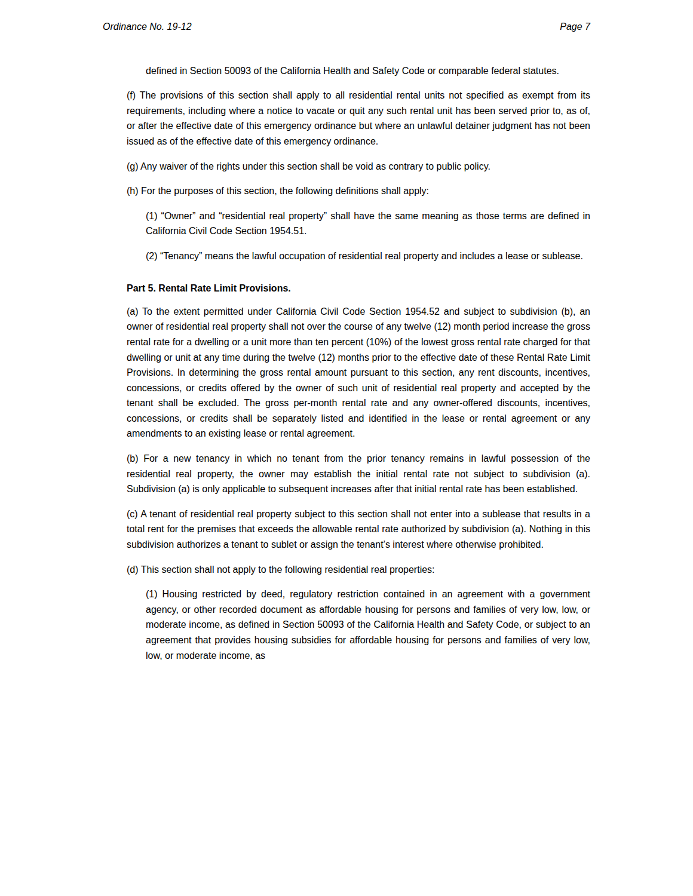Ordinance No. 19-12
Page 7
defined in Section 50093 of the California Health and Safety Code or comparable federal statutes.
(f) The provisions of this section shall apply to all residential rental units not specified as exempt from its requirements, including where a notice to vacate or quit any such rental unit has been served prior to, as of, or after the effective date of this emergency ordinance but where an unlawful detainer judgment has not been issued as of the effective date of this emergency ordinance.
(g) Any waiver of the rights under this section shall be void as contrary to public policy.
(h) For the purposes of this section, the following definitions shall apply:
(1) “Owner” and “residential real property” shall have the same meaning as those terms are defined in California Civil Code Section 1954.51.
(2) “Tenancy” means the lawful occupation of residential real property and includes a lease or sublease.
Part 5. Rental Rate Limit Provisions.
(a) To the extent permitted under California Civil Code Section 1954.52 and subject to subdivision (b), an owner of residential real property shall not over the course of any twelve (12) month period increase the gross rental rate for a dwelling or a unit more than ten percent (10%) of the lowest gross rental rate charged for that dwelling or unit at any time during the twelve (12) months prior to the effective date of these Rental Rate Limit Provisions. In determining the gross rental amount pursuant to this section, any rent discounts, incentives, concessions, or credits offered by the owner of such unit of residential real property and accepted by the tenant shall be excluded. The gross per-month rental rate and any owner-offered discounts, incentives, concessions, or credits shall be separately listed and identified in the lease or rental agreement or any amendments to an existing lease or rental agreement.
(b) For a new tenancy in which no tenant from the prior tenancy remains in lawful possession of the residential real property, the owner may establish the initial rental rate not subject to subdivision (a). Subdivision (a) is only applicable to subsequent increases after that initial rental rate has been established.
(c) A tenant of residential real property subject to this section shall not enter into a sublease that results in a total rent for the premises that exceeds the allowable rental rate authorized by subdivision (a). Nothing in this subdivision authorizes a tenant to sublet or assign the tenant’s interest where otherwise prohibited.
(d) This section shall not apply to the following residential real properties:
(1) Housing restricted by deed, regulatory restriction contained in an agreement with a government agency, or other recorded document as affordable housing for persons and families of very low, low, or moderate income, as defined in Section 50093 of the California Health and Safety Code, or subject to an agreement that provides housing subsidies for affordable housing for persons and families of very low, low, or moderate income, as